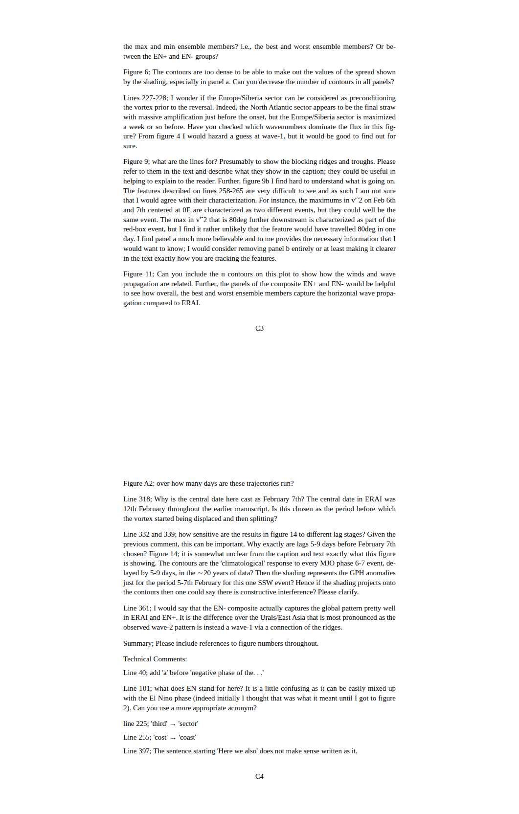the max and min ensemble members? i.e., the best and worst ensemble members? Or between the EN+ and EN- groups?
Figure 6; The contours are too dense to be able to make out the values of the spread shown by the shading, especially in panel a. Can you decrease the number of contours in all panels?
Lines 227-228; I wonder if the Europe/Siberia sector can be considered as preconditioning the vortex prior to the reversal. Indeed, the North Atlantic sector appears to be the final straw with massive amplification just before the onset, but the Europe/Siberia sector is maximized a week or so before. Have you checked which wavenumbers dominate the flux in this figure? From figure 4 I would hazard a guess at wave-1, but it would be good to find out for sure.
Figure 9; what are the lines for? Presumably to show the blocking ridges and troughs. Please refer to them in the text and describe what they show in the caption; they could be useful in helping to explain to the reader. Further, figure 9b I find hard to understand what is going on. The features described on lines 258-265 are very difficult to see and as such I am not sure that I would agree with their characterization. For instance, the maximums in v'ˆ2 on Feb 6th and 7th centered at 0E are characterized as two different events, but they could well be the same event. The max in v'ˆ2 that is 80deg further downstream is characterized as part of the red-box event, but I find it rather unlikely that the feature would have travelled 80deg in one day. I find panel a much more believable and to me provides the necessary information that I would want to know; I would consider removing panel b entirely or at least making it clearer in the text exactly how you are tracking the features.
Figure 11; Can you include the u contours on this plot to show how the winds and wave propagation are related. Further, the panels of the composite EN+ and EN- would be helpful to see how overall, the best and worst ensemble members capture the horizontal wave propagation compared to ERAI.
C3
Figure A2; over how many days are these trajectories run?
Line 318; Why is the central date here cast as February 7th? The central date in ERAI was 12th February throughout the earlier manuscript. Is this chosen as the period before which the vortex started being displaced and then splitting?
Line 332 and 339; how sensitive are the results in figure 14 to different lag stages? Given the previous comment, this can be important. Why exactly are lags 5-9 days before February 7th chosen? Figure 14; it is somewhat unclear from the caption and text exactly what this figure is showing. The contours are the 'climatological' response to every MJO phase 6-7 event, delayed by 5-9 days, in the ∼20 years of data? Then the shading represents the GPH anomalies just for the period 5-7th February for this one SSW event? Hence if the shading projects onto the contours then one could say there is constructive interference? Please clarify.
Line 361; I would say that the EN- composite actually captures the global pattern pretty well in ERAI and EN+. It is the difference over the Urals/East Asia that is most pronounced as the observed wave-2 pattern is instead a wave-1 via a connection of the ridges.
Summary; Please include references to figure numbers throughout.
Technical Comments:
Line 40; add 'a' before 'negative phase of the. . .'
Line 101; what does EN stand for here? It is a little confusing as it can be easily mixed up with the El Nino phase (indeed initially I thought that was what it meant until I got to figure 2). Can you use a more appropriate acronym?
line 225; 'third' → 'sector'
Line 255; 'cost' → 'coast'
Line 397; The sentence starting 'Here we also' does not make sense written as it.
C4